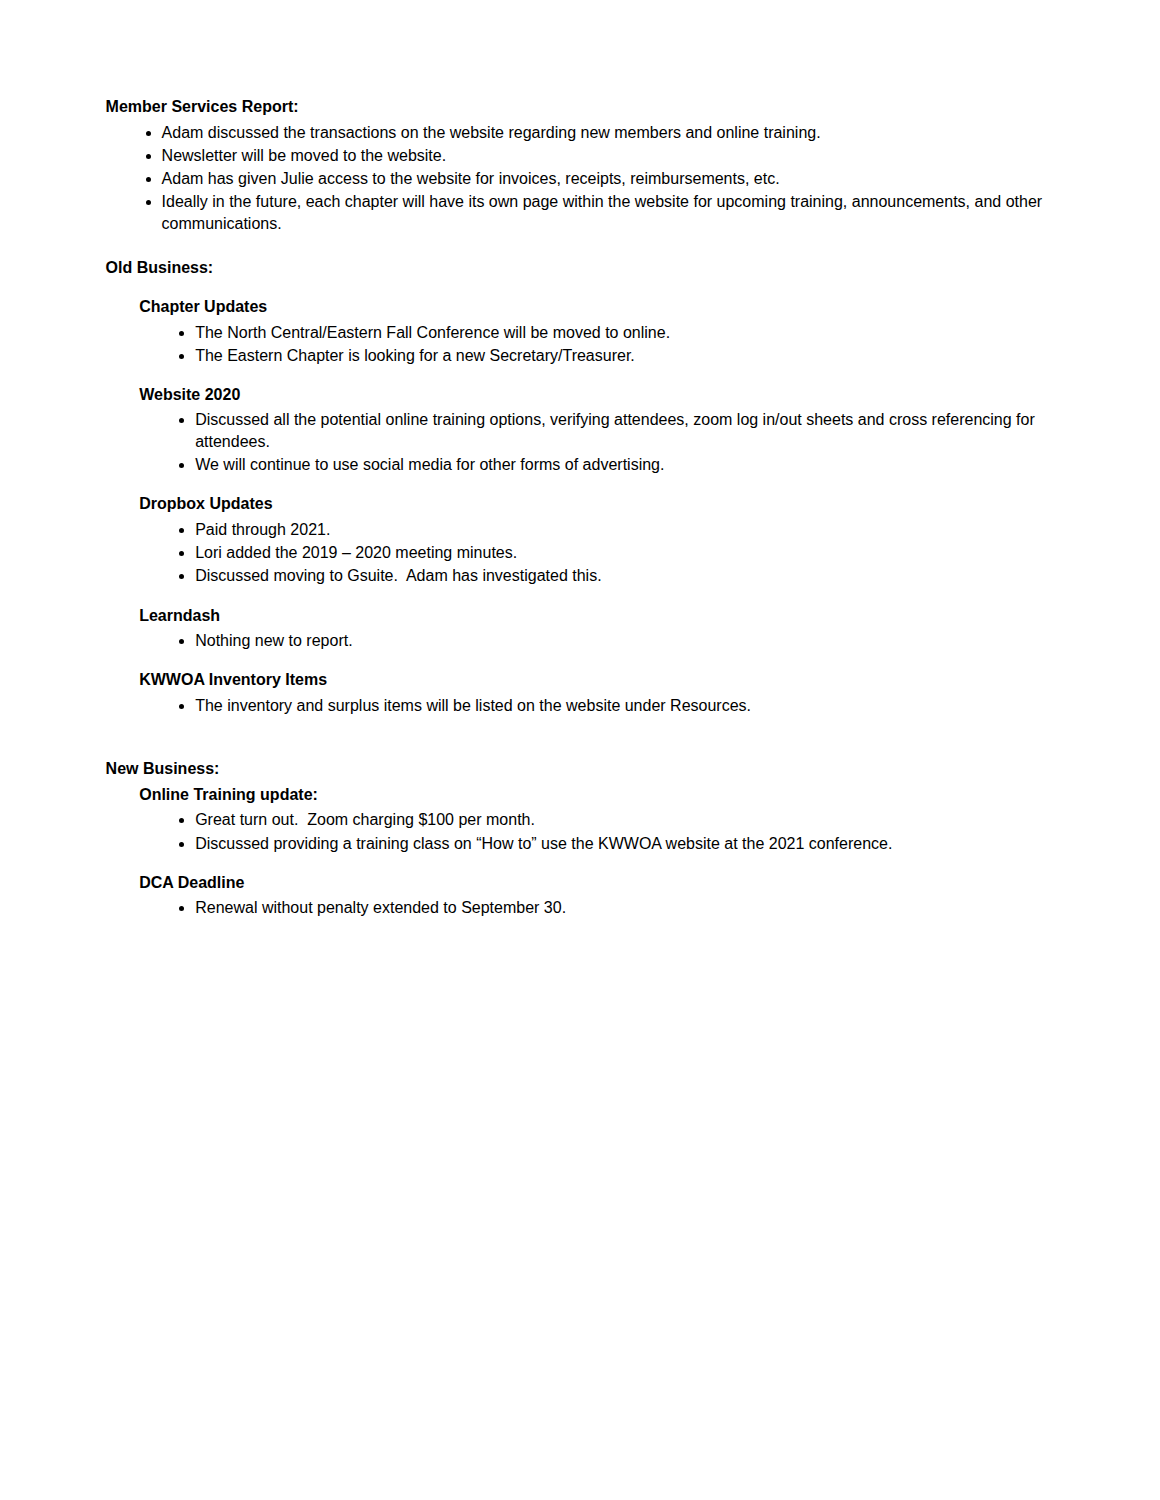Member Services Report:
Adam discussed the transactions on the website regarding new members and online training.
Newsletter will be moved to the website.
Adam has given Julie access to the website for invoices, receipts, reimbursements, etc.
Ideally in the future, each chapter will have its own page within the website for upcoming training, announcements, and other communications.
Old Business:
Chapter Updates
The North Central/Eastern Fall Conference will be moved to online.
The Eastern Chapter is looking for a new Secretary/Treasurer.
Website 2020
Discussed all the potential online training options, verifying attendees, zoom log in/out sheets and cross referencing for attendees.
We will continue to use social media for other forms of advertising.
Dropbox Updates
Paid through 2021.
Lori added the 2019 – 2020 meeting minutes.
Discussed moving to Gsuite. Adam has investigated this.
Learndash
Nothing new to report.
KWWOA Inventory Items
The inventory and surplus items will be listed on the website under Resources.
New Business:
Online Training update:
Great turn out. Zoom charging $100 per month.
Discussed providing a training class on “How to” use the KWWOA website at the 2021 conference.
DCA Deadline
Renewal without penalty extended to September 30.